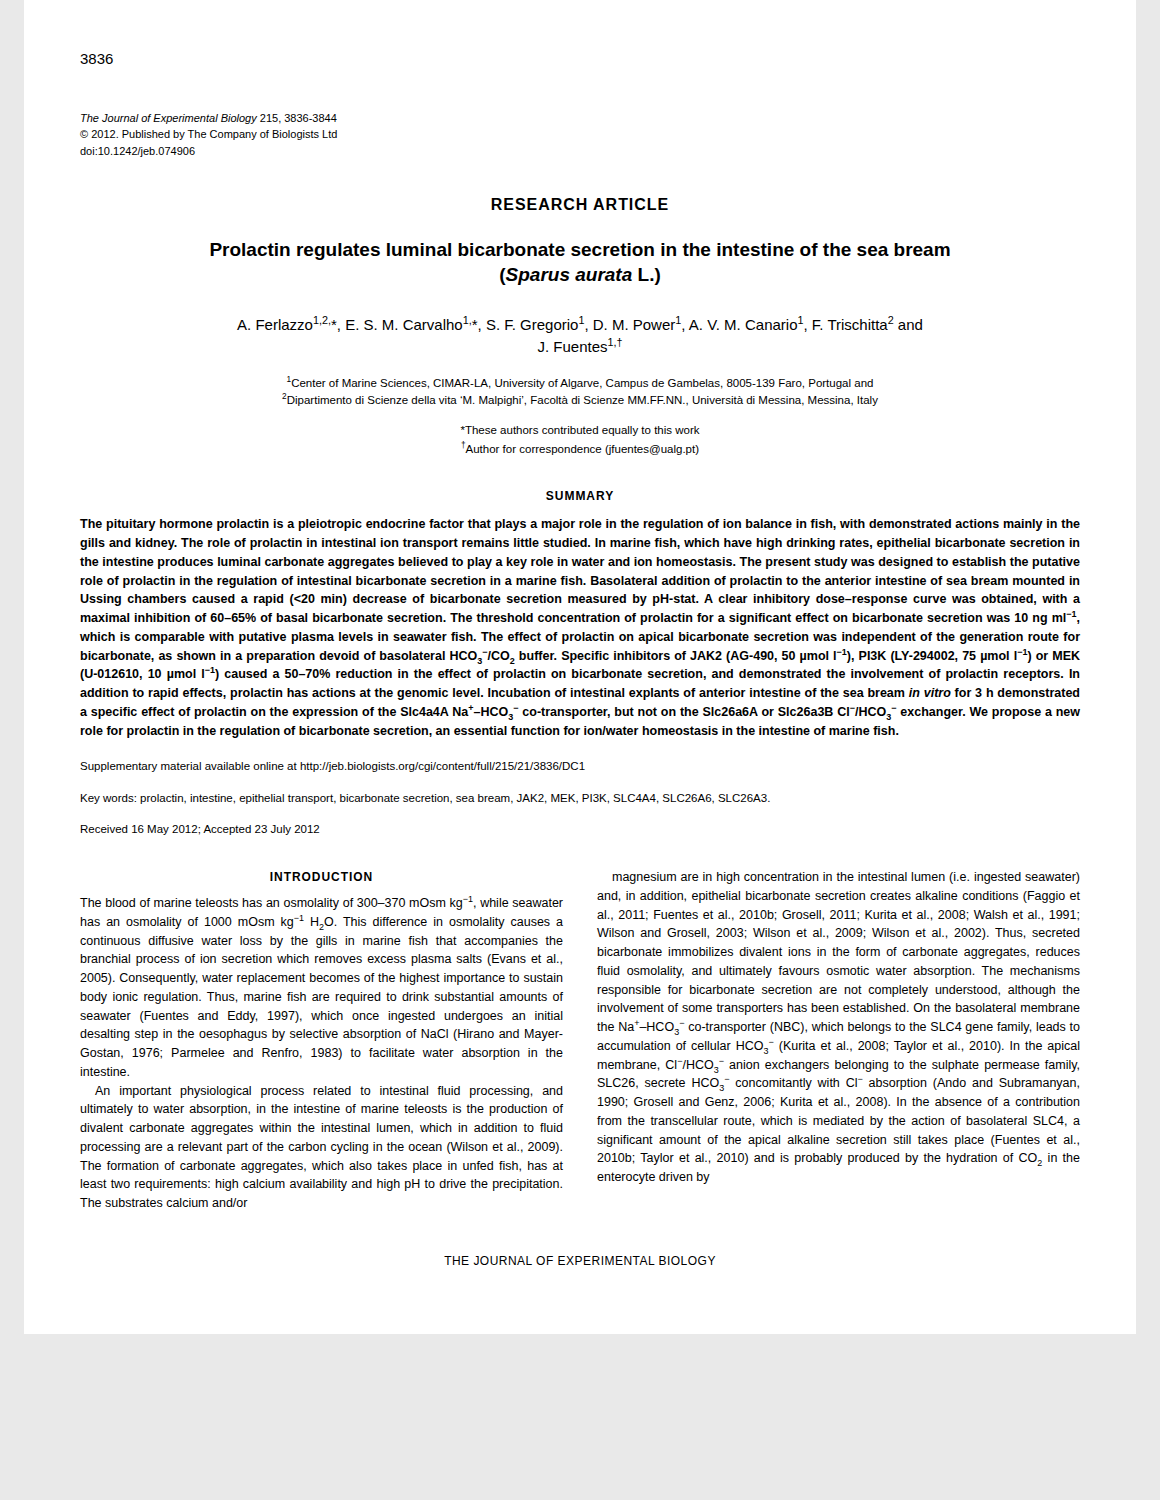3836
The Journal of Experimental Biology 215, 3836-3844
© 2012. Published by The Company of Biologists Ltd
doi:10.1242/jeb.074906
RESEARCH ARTICLE
Prolactin regulates luminal bicarbonate secretion in the intestine of the sea bream
(Sparus aurata L.)
A. Ferlazzo1,2,*, E. S. M. Carvalho1,*, S. F. Gregorio1, D. M. Power1, A. V. M. Canario1, F. Trischitta2 and
J. Fuentes1,†
1Center of Marine Sciences, CIMAR-LA, University of Algarve, Campus de Gambelas, 8005-139 Faro, Portugal and
2Dipartimento di Scienze della vita ‘M. Malpighi’, Facoltà di Scienze MM.FF.NN., Università di Messina, Messina, Italy
*These authors contributed equally to this work
†Author for correspondence (jfuentes@ualg.pt)
SUMMARY
The pituitary hormone prolactin is a pleiotropic endocrine factor that plays a major role in the regulation of ion balance in fish, with demonstrated actions mainly in the gills and kidney. The role of prolactin in intestinal ion transport remains little studied. In marine fish, which have high drinking rates, epithelial bicarbonate secretion in the intestine produces luminal carbonate aggregates believed to play a key role in water and ion homeostasis. The present study was designed to establish the putative role of prolactin in the regulation of intestinal bicarbonate secretion in a marine fish. Basolateral addition of prolactin to the anterior intestine of sea bream mounted in Ussing chambers caused a rapid (<20 min) decrease of bicarbonate secretion measured by pH-stat. A clear inhibitory dose–response curve was obtained, with a maximal inhibition of 60–65% of basal bicarbonate secretion. The threshold concentration of prolactin for a significant effect on bicarbonate secretion was 10 ng ml−1, which is comparable with putative plasma levels in seawater fish. The effect of prolactin on apical bicarbonate secretion was independent of the generation route for bicarbonate, as shown in a preparation devoid of basolateral HCO3−/CO2 buffer. Specific inhibitors of JAK2 (AG-490, 50 µmol l−1), PI3K (LY-294002, 75 µmol l−1) or MEK (U-012610, 10 µmol l−1) caused a 50–70% reduction in the effect of prolactin on bicarbonate secretion, and demonstrated the involvement of prolactin receptors. In addition to rapid effects, prolactin has actions at the genomic level. Incubation of intestinal explants of anterior intestine of the sea bream in vitro for 3 h demonstrated a specific effect of prolactin on the expression of the Slc4a4A Na+–HCO3− co-transporter, but not on the Slc26a6A or Slc26a3B Cl−/HCO3− exchanger. We propose a new role for prolactin in the regulation of bicarbonate secretion, an essential function for ion/water homeostasis in the intestine of marine fish.
Supplementary material available online at http://jeb.biologists.org/cgi/content/full/215/21/3836/DC1
Key words: prolactin, intestine, epithelial transport, bicarbonate secretion, sea bream, JAK2, MEK, PI3K, SLC4A4, SLC26A6, SLC26A3.
Received 16 May 2012; Accepted 23 July 2012
INTRODUCTION
The blood of marine teleosts has an osmolality of 300–370 mOsm kg−1, while seawater has an osmolality of 1000 mOsm kg−1 H2O. This difference in osmolality causes a continuous diffusive water loss by the gills in marine fish that accompanies the branchial process of ion secretion which removes excess plasma salts (Evans et al., 2005). Consequently, water replacement becomes of the highest importance to sustain body ionic regulation. Thus, marine fish are required to drink substantial amounts of seawater (Fuentes and Eddy, 1997), which once ingested undergoes an initial desalting step in the oesophagus by selective absorption of NaCl (Hirano and Mayer-Gostan, 1976; Parmelee and Renfro, 1983) to facilitate water absorption in the intestine.
An important physiological process related to intestinal fluid processing, and ultimately to water absorption, in the intestine of marine teleosts is the production of divalent carbonate aggregates within the intestinal lumen, which in addition to fluid processing are a relevant part of the carbon cycling in the ocean (Wilson et al., 2009). The formation of carbonate aggregates, which also takes place in unfed fish, has at least two requirements: high calcium availability and high pH to drive the precipitation. The substrates calcium and/or
magnesium are in high concentration in the intestinal lumen (i.e. ingested seawater) and, in addition, epithelial bicarbonate secretion creates alkaline conditions (Faggio et al., 2011; Fuentes et al., 2010b; Grosell, 2011; Kurita et al., 2008; Walsh et al., 1991; Wilson and Grosell, 2003; Wilson et al., 2009; Wilson et al., 2002). Thus, secreted bicarbonate immobilizes divalent ions in the form of carbonate aggregates, reduces fluid osmolality, and ultimately favours osmotic water absorption. The mechanisms responsible for bicarbonate secretion are not completely understood, although the involvement of some transporters has been established. On the basolateral membrane the Na+–HCO3− co-transporter (NBC), which belongs to the SLC4 gene family, leads to accumulation of cellular HCO3− (Kurita et al., 2008; Taylor et al., 2010). In the apical membrane, Cl−/HCO3− anion exchangers belonging to the sulphate permease family, SLC26, secrete HCO3− concomitantly with Cl− absorption (Ando and Subramanyan, 1990; Grosell and Genz, 2006; Kurita et al., 2008). In the absence of a contribution from the transcellular route, which is mediated by the action of basolateral SLC4, a significant amount of the apical alkaline secretion still takes place (Fuentes et al., 2010b; Taylor et al., 2010) and is probably produced by the hydration of CO2 in the enterocyte driven by
THE JOURNAL OF EXPERIMENTAL BIOLOGY